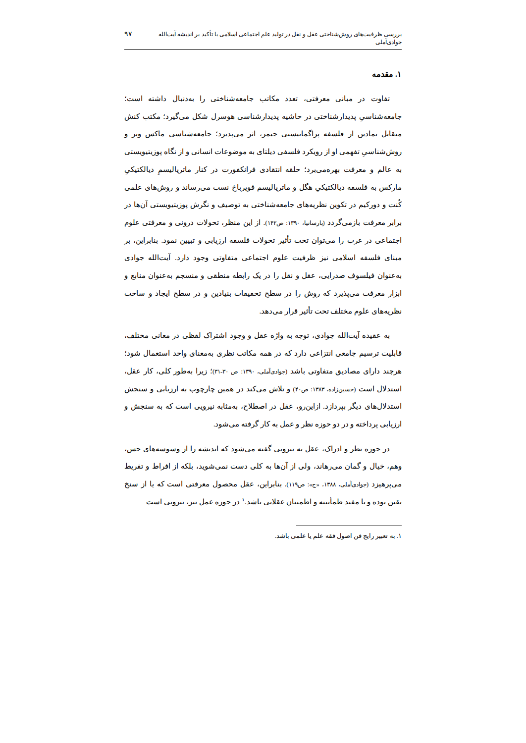بررسی ظرفیت‌های روش‌شناختی عقل و نقل در تولید علم اجتماعی اسلامی با تأکید بر اندیشه آیت‌الله جوادی‌آملی ۹۷
۱. مقدمه
تفاوت در مبانی معرفتی، تعدد مکاتب جامعه‌شناختی را به‌دنبال داشته است؛ جامعه‌شناسیِ پدیدارشناختی در حاشیه پدیدارشناسی هوسرل شکل می‌گیرد؛ مکتب کنش متقابل نمادین از فلسفه پراگماتیستی جیمز، اثر می‌پذیرد؛ جامعه‌شناسی ماکس وبر و روش‌شناسیِ تفهمی او از رویکرد فلسفی دیلتای به موضوعات انسانی و از نگاه پوزیتیویستی به عالم و معرفت بهره‌می‌برد؛ حلقه انتقادی فرانکفورت در کنار ماتریالیسمِ دیالکتیکیِ مارکس به فلسفه دیالکتیکیِ هگل و ماتریالیسم فویرباخ نسب می‌رساند و روش‌های علمی کُنت و دورکیم در تکوین نظریه‌های جامعه‌شناختی به توصیف و نگرش پوزیتیویستی آن‌ها در برابر معرفت بازمی‌گردد (پارسانیا، ۱۳۹۰: ص۱۴۲). از این منظر، تحولات درونی و معرفتی علوم اجتماعی در غرب را می‌توان تحت تأثیر تحولات فلسفه ارزیابی و تبیین نمود. بنابراین، بر مبنای فلسفه اسلامی نیز ظرفیت علوم اجتماعی متفاوتی وجود دارد. آیت‌الله جوادی به‌عنوان فیلسوف صدرایی، عقل و نقل را در یک رابطه منطقی و منسجم به‌عنوان منابع و ابزار معرفت می‌پذیرد که روش را در سطح تحقیقات بنیادین و در سطح ایجاد و ساخت نظریه‌های علوم مختلف تحت تأثیر قرار می‌دهد.
به عقیده آیت‌الله جوادی، توجه به واژه عقل و وجود اشتراک لفظی در معانی مختلف، قابلیت ترسیم جامعی انتزاعی دارد که در همه مکاتب نظری به‌معنای واحد استعمال شود؛ هرچند دارای مصادیق متفاوتی باشد (جوادی‌آملی، ۱۳۹۰: ص ۳۰-۳۱)؛ زیرا به‌طور کلی، کار عقل، استدلال است (حسین‌زاده، ۱۳۸۳: ص۴۰) و تلاش می‌کند در همین چارچوب به ارزیابی و سنجش استدلال‌های دیگر بپردازد. ازاین‌رو، عقل در اصطلاح، به‌مثابه نیرویی است که به سنجش و ارزیابی پرداخته و در دو حوزه نظر و عمل به کار گرفته می‌شود.
در حوزه نظر و ادراک، عقل به نیرویی گفته می‌شود که اندیشه را از وسوسه‌های حس، وهم، خیال و گمان می‌رهاند، ولی از آن‌ها به کلی دست نمی‌شوید، بلکه از افراط و تفریط می‌پرهیزد (جوادی‌آملی، ۱۳۸۸، «ج»: ص۱۱۹). بنابراین، عقل محصول معرفتی است که یا از سنخ یقین بوده و یا مفید طمأنینه و اطمینان عقلایی باشد.۱ در حوزه عمل نیز، نیرویی است
۱. به تعبیر رایج فن اصول فقه علم یا علمی باشد.